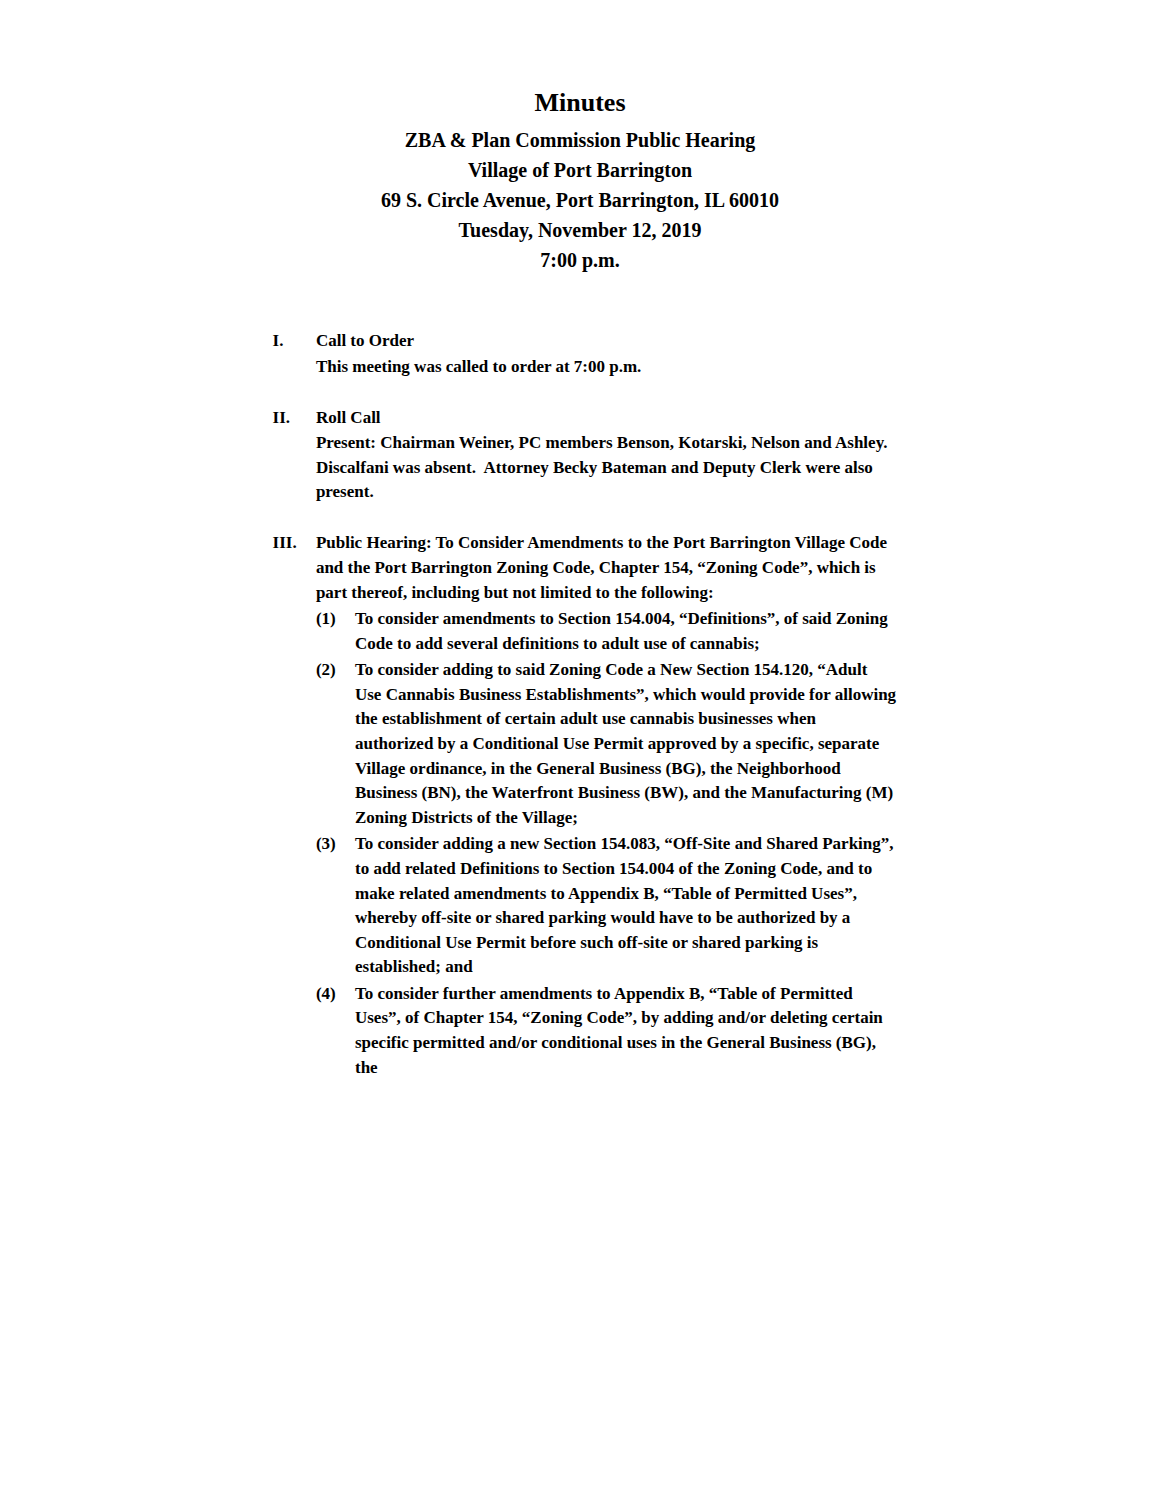Minutes
ZBA & Plan Commission Public Hearing
Village of Port Barrington
69 S. Circle Avenue, Port Barrington, IL 60010
Tuesday, November 12, 2019
7:00 p.m.
I. Call to Order
This meeting was called to order at 7:00 p.m.
II. Roll Call
Present: Chairman Weiner, PC members Benson, Kotarski, Nelson and Ashley. Discalfani was absent. Attorney Becky Bateman and Deputy Clerk were also present.
III. Public Hearing: To Consider Amendments to the Port Barrington Village Code and the Port Barrington Zoning Code, Chapter 154, “Zoning Code”, which is part thereof, including but not limited to the following:
(1) To consider amendments to Section 154.004, “Definitions”, of said Zoning Code to add several definitions to adult use of cannabis;
(2) To consider adding to said Zoning Code a New Section 154.120, “Adult Use Cannabis Business Establishments”, which would provide for allowing the establishment of certain adult use cannabis businesses when authorized by a Conditional Use Permit approved by a specific, separate Village ordinance, in the General Business (BG), the Neighborhood Business (BN), the Waterfront Business (BW), and the Manufacturing (M) Zoning Districts of the Village;
(3) To consider adding a new Section 154.083, “Off-Site and Shared Parking”, to add related Definitions to Section 154.004 of the Zoning Code, and to make related amendments to Appendix B, “Table of Permitted Uses”, whereby off-site or shared parking would have to be authorized by a Conditional Use Permit before such off-site or shared parking is established; and
(4) To consider further amendments to Appendix B, “Table of Permitted Uses”, of Chapter 154, “Zoning Code”, by adding and/or deleting certain specific permitted and/or conditional uses in the General Business (BG), the